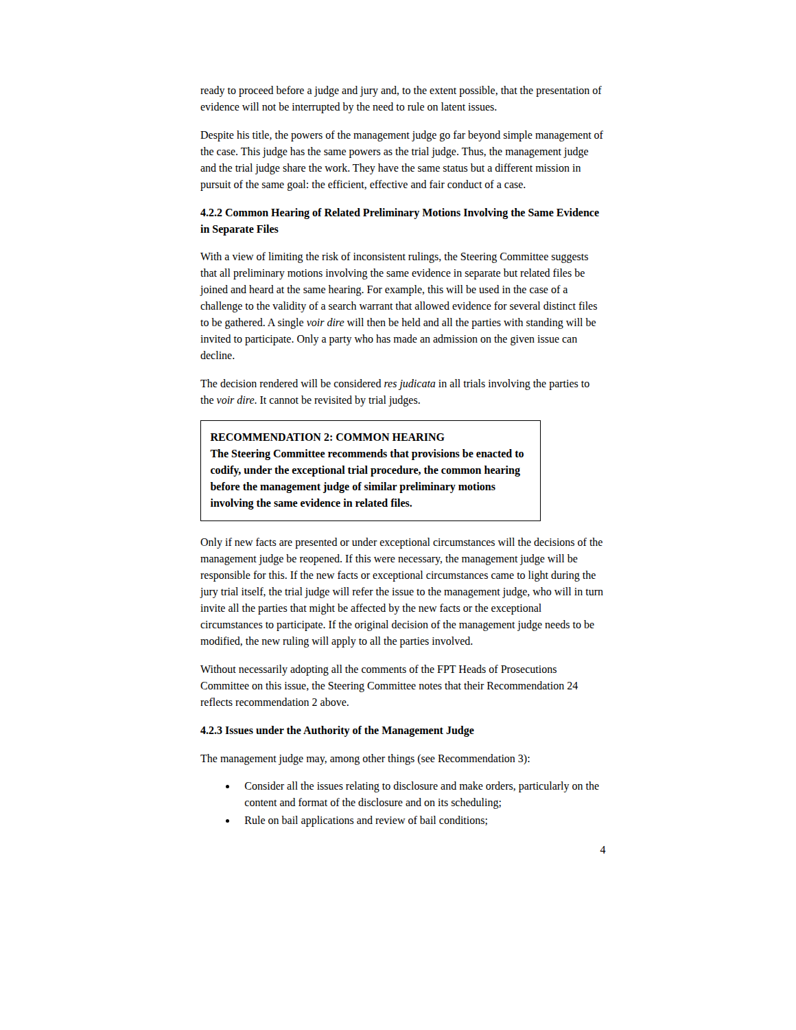ready to proceed before a judge and jury and, to the extent possible, that the presentation of evidence will not be interrupted by the need to rule on latent issues.
Despite his title, the powers of the management judge go far beyond simple management of the case. This judge has the same powers as the trial judge. Thus, the management judge and the trial judge share the work. They have the same status but a different mission in pursuit of the same goal: the efficient, effective and fair conduct of a case.
4.2.2 Common Hearing of Related Preliminary Motions Involving the Same Evidence in Separate Files
With a view of limiting the risk of inconsistent rulings, the Steering Committee suggests that all preliminary motions involving the same evidence in separate but related files be joined and heard at the same hearing. For example, this will be used in the case of a challenge to the validity of a search warrant that allowed evidence for several distinct files to be gathered. A single voir dire will then be held and all the parties with standing will be invited to participate. Only a party who has made an admission on the given issue can decline.
The decision rendered will be considered res judicata in all trials involving the parties to the voir dire. It cannot be revisited by trial judges.
RECOMMENDATION 2: COMMON HEARING
The Steering Committee recommends that provisions be enacted to codify, under the exceptional trial procedure, the common hearing before the management judge of similar preliminary motions involving the same evidence in related files.
Only if new facts are presented or under exceptional circumstances will the decisions of the management judge be reopened. If this were necessary, the management judge will be responsible for this. If the new facts or exceptional circumstances came to light during the jury trial itself, the trial judge will refer the issue to the management judge, who will in turn invite all the parties that might be affected by the new facts or the exceptional circumstances to participate. If the original decision of the management judge needs to be modified, the new ruling will apply to all the parties involved.
Without necessarily adopting all the comments of the FPT Heads of Prosecutions Committee on this issue, the Steering Committee notes that their Recommendation 24 reflects recommendation 2 above.
4.2.3 Issues under the Authority of the Management Judge
The management judge may, among other things (see Recommendation 3):
Consider all the issues relating to disclosure and make orders, particularly on the content and format of the disclosure and on its scheduling;
Rule on bail applications and review of bail conditions;
4